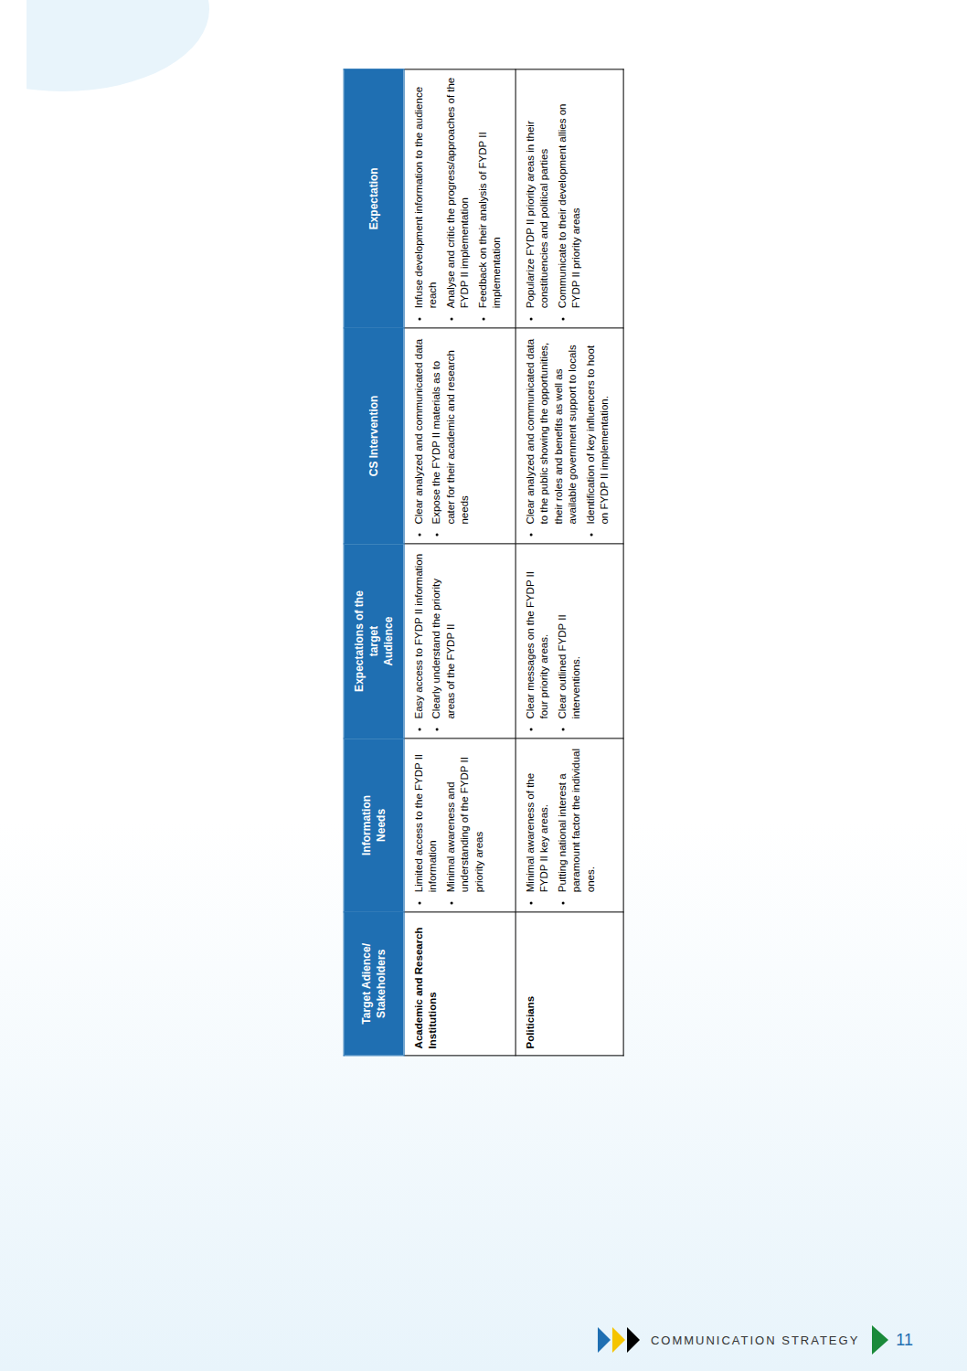| Target Adience/ Stakeholders | Information Needs | Expectations of the target Audience | CS Intervention | Expectation |
| --- | --- | --- | --- | --- |
| Academic and Research Institutions | Limited access to the FYDP II information Minimal awareness and understanding of the FYDP II priority areas | Easy access to FYDP II information Clearly understand the priority areas of the FYDP II | Clear analyzed and communicated data Expose the FYDP II materials as to cater for their academic and research needs | Infuse development information to the audience reach Analyse and critic the progress/approaches of the FYDP II implementation Feedback on their analysis of FYDP II implementation |
| Politicians | Minimal awareness of the FYDP II key areas. Putting national interest a paramount factor the individual ones. | Clear messages on the FYDP II four priority areas. Clear outlined FYDP II interventions. | Clear analyzed and communicated data to the public showing the opportunities, their roles and benefits as well as available government support to locals Identification of key influencers to hoot on FYDP II implementation. | Popularize FYDP II priority areas in their constituencies and political parties Communicate to their development allies on FYDP II priority areas |
COMMUNICATION STRATEGY 11